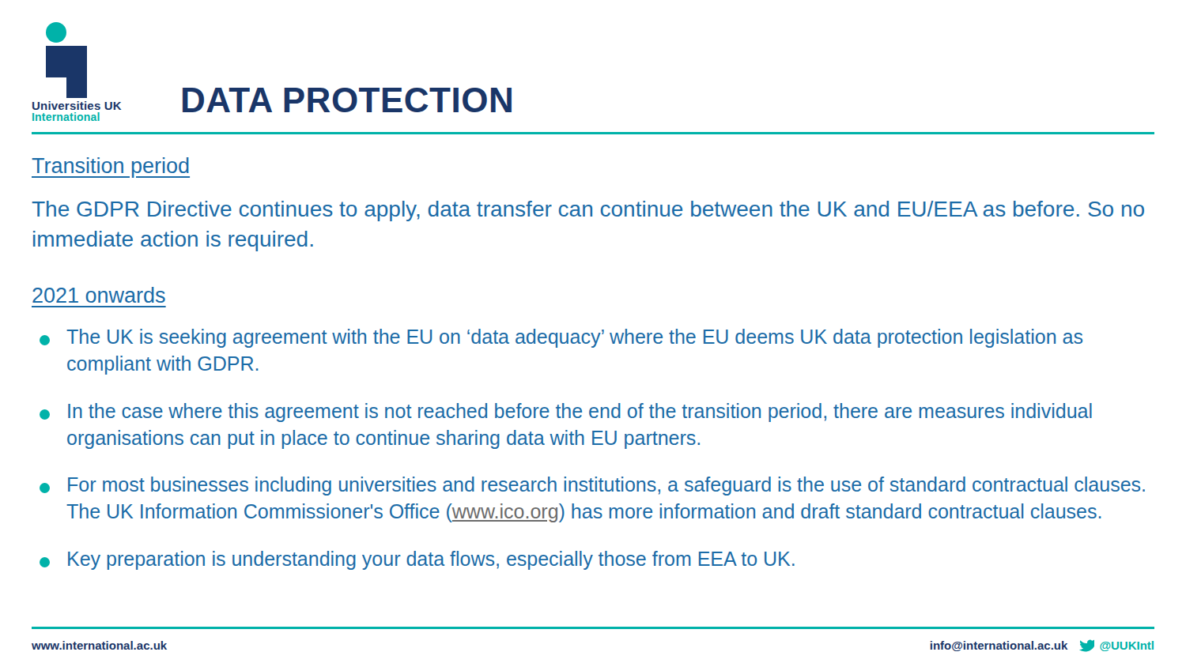Universities UKInternational
DATA PROTECTION
Transition period
The GDPR Directive continues to apply, data transfer can continue between the UK and EU/EEA as before. So no immediate action is required.
2021 onwards
The UK is seeking agreement with the EU on ‘data adequacy’ where the EU deems UK data protection legislation as compliant with GDPR.
In the case where this agreement is not reached before the end of the transition period, there are measures individual organisations can put in place to continue sharing data with EU partners.
For most businesses including universities and research institutions, a safeguard is the use of standard contractual clauses. The UK Information Commissioner's Office (www.ico.org) has more information and draft standard contractual clauses.
Key preparation is understanding your data flows, especially those from EEA to UK.
www.international.ac.uk
info@international.ac.uk @UUKIntl